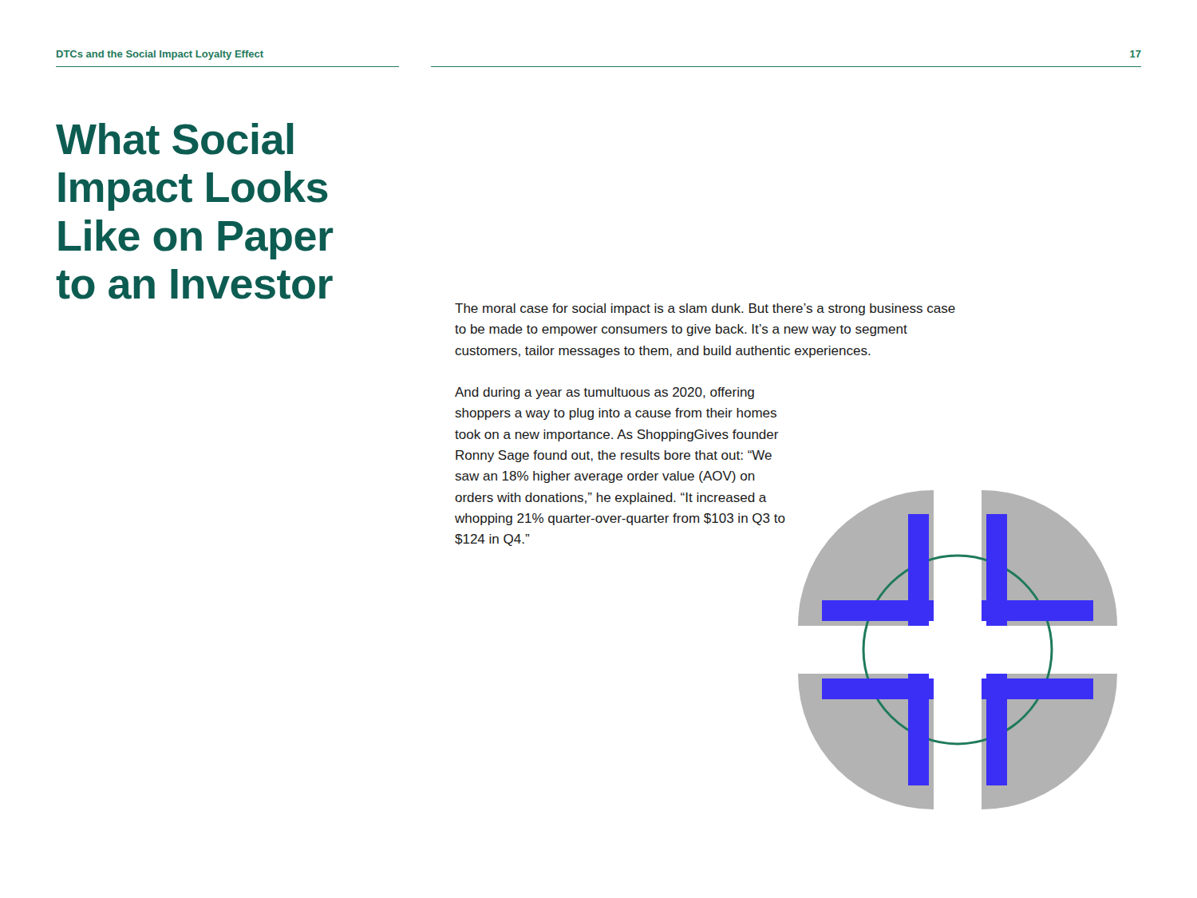DTCs and the Social Impact Loyalty Effect
17
What Social
Impact Looks
Like on Paper
to an Investor
The moral case for social impact is a slam dunk. But there’s a strong business case to be made to empower consumers to give back. It’s a new way to segment customers, tailor messages to them, and build authentic experiences.
And during a year as tumultuous as 2020, offering shoppers a way to plug into a cause from their homes took on a new importance. As ShoppingGives founder Ronny Sage found out, the results bore that out: “We saw an 18% higher average order value (AOV) on orders with donations,” he explained. “It increased a whopping 21% quarter-over-quarter from $103 in Q3 to $124 in Q4.”